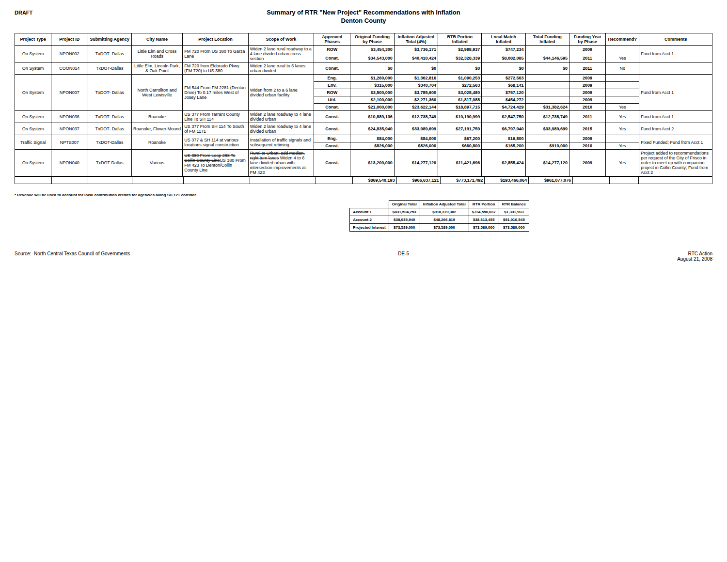DRAFT
Summary of RTR "New Project" Recommendations with Inflation
Denton County
| Project Type | Project ID | Submitting Agency | City Name | Project Location | Scope of Work | Approved Phases | Original Funding by Phase | Inflation Adjusted Total (4%) | RTR Portion Inflated | Local Match Inflated | Total Funding Inflated | Funding Year by Phase | Recommend? | Comments |
| --- | --- | --- | --- | --- | --- | --- | --- | --- | --- | --- | --- | --- | --- | --- |
| On System | NPON002 | TxDOT- Dallas | Little Elm and Cross Roads | FM 720 From US 380 To Garza Lane | Widen 2 lane rural roadway to a 4 lane divided urban cross section | ROW | $3,454,300 | $3,736,171 | $2,988,937 | $747,234 | | 2009 | | Fund from Acct 1 |
| Const. | $34,543,000 | $40,410,424 | $32,328,339 | $8,082,085 | $44,146,595 | 2011 | Yes |
| On System | COON014 | TxDOT-Dallas | Little Elm, Lincoln Park, & Oak Point | FM 720 from Eldorado Pkwy (FM 720) to US 380 | Widen 2 lane rural to 6 lanes urban divided | Const. | $0 | $0 | $0 | $0 | $0 | 2011 | No | |
| On System | NPON007 | TxDOT- Dallas | North Carrollton and West Lewisville | FM 544 From FM 2281 (Denton Drive) To 0.17 miles West of Josey Lane | Widen from 2 to a 6 lane divided urban facility | Eng. | $1,260,000 | $1,362,816 | $1,090,253 | $272,563 | | 2009 | | Fund from Acct 1 |
| Env. | $315,000 | $340,704 | $272,563 | $68,141 | | 2009 | |
| ROW | $3,500,000 | $3,785,600 | $3,028,480 | $757,120 | | 2009 | |
| Util. | $2,100,000 | $2,271,360 | $1,817,088 | $454,272 | | 2009 | |
| Const. | $21,000,000 | $23,622,144 | $18,897,715 | $4,724,429 | $31,382,624 | 2010 | Yes |
| On System | NPON036 | TxDOT- Dallas | Roanoke | US 377 From Tarrant County Line To SH 114 | Widen 2 lane roadway to 4 lane divided urban | Const. | $10,889,136 | $12,738,749 | $10,190,999 | $2,547,750 | $12,738,749 | 2011 | Yes | Fund from Acct 1 |
| On System | NPON037 | TxDOT- Dallas | Roanoke, Flower Mound | US 377 From SH 114 To South of FM 1171 | Widen 2 lane roadway to 4 lane divided urban | Const. | $24,835,940 | $33,989,699 | $27,191,759 | $6,797,940 | $33,989,699 | 2015 | Yes | Fund from Acct 2 |
| Traffic Signal | NPTS007 | TxDOT-Dallas | Roanoke | US 377 & SH 114 at various locations signal construction | Installation of traffic signals and subsequent retiming | Eng. | $84,000 | $84,000 | $67,200 | $16,800 | | 2009 | | Fixed Funded; Fund from Acct 1 |
| Const. | $826,000 | $826,000 | $660,800 | $165,200 | $910,000 | 2010 | Yes |
| On System | NPON040 | TxDOT-Dallas | Various | US 380 From Loop 288 To Collin County Line US 380 From FM 423 To Denton/Collin County Line | Rural to Urban; add median, right turn lanes Widen 4 to 6 lane divided urban with intersection improvements at FM 423 | Const. | $13,200,000 | $14,277,120 | $11,421,696 | $2,855,424 | $14,277,120 | 2009 | Yes | Project added to recommendations per request of the City of Frisco in order to meet up with companion project in Collin County; Fund from Acct 2 |
| | | | | | | | $869,540,193 | $966,637,121 | $773,171,492 | $193,466,064 | $961,077,076 | | | |
* Revenue will be used to account for local contribution credits for agencies along SH 121 corridor.
| | Original Total | Inflation Adjusted Total | RTR Portion | RTR Balance |
| --- | --- | --- | --- | --- |
| Account 1 | $831,504,253 | $918,370,302 | $734,558,037 | $1,331,963 |
| Account 2 | $38,035,940 | $48,266,819 | $38,613,455 | $51,016,545 |
| Projected Interest | $73,589,000 | $73,589,000 | $73,589,000 | $73,589,000 |
Source: North Central Texas Council of Governments
RTC Action
August 21, 2008
DE-5